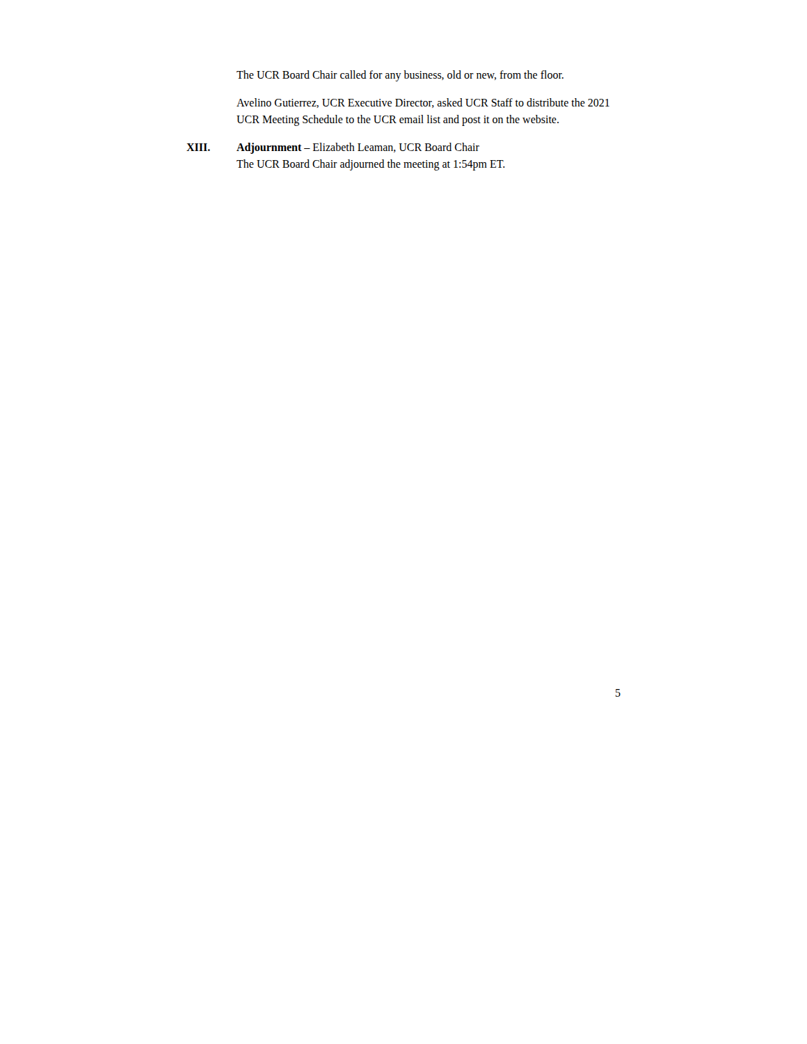The UCR Board Chair called for any business, old or new, from the floor.
Avelino Gutierrez, UCR Executive Director, asked UCR Staff to distribute the 2021 UCR Meeting Schedule to the UCR email list and post it on the website.
XIII.
Adjournment – Elizabeth Leaman, UCR Board Chair
The UCR Board Chair adjourned the meeting at 1:54pm ET.
5